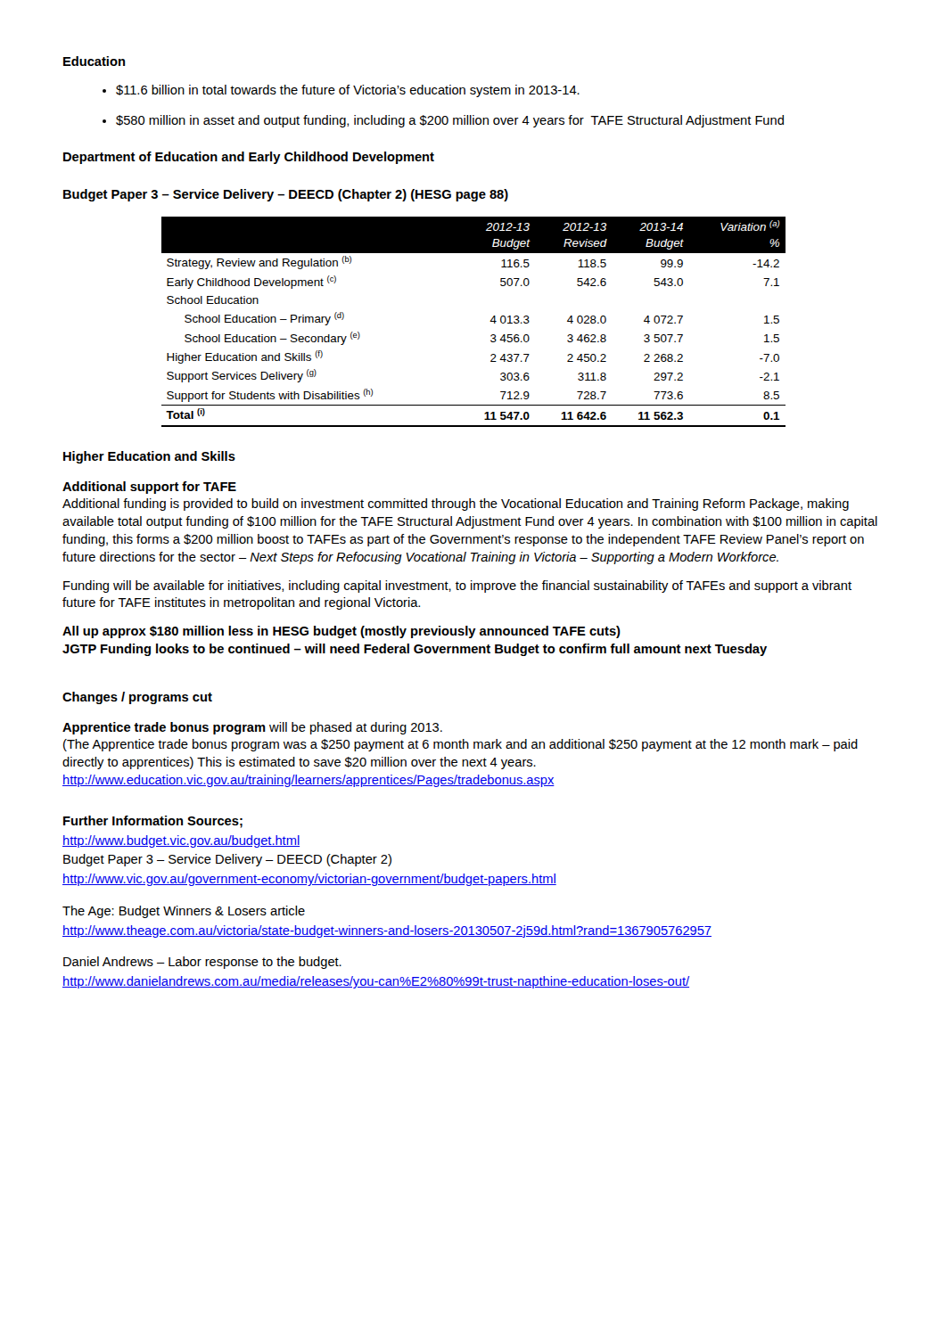Education
$11.6 billion in total towards the future of Victoria’s education system in 2013-14.
$580 million in asset and output funding, including a $200 million over 4 years for TAFE Structural Adjustment Fund
Department of Education and Early Childhood Development
Budget Paper 3 – Service Delivery – DEECD (Chapter 2) (HESG page 88)
| | 2012-13 Budget | 2012-13 Revised | 2013-14 Budget | Variation (a) % |
| --- | --- | --- | --- | --- |
| Strategy, Review and Regulation (b) | 116.5 | 118.5 | 99.9 | -14.2 |
| Early Childhood Development (c) | 507.0 | 542.6 | 543.0 | 7.1 |
| School Education | | | | |
| School Education – Primary (d) | 4 013.3 | 4 028.0 | 4 072.7 | 1.5 |
| School Education – Secondary (e) | 3 456.0 | 3 462.8 | 3 507.7 | 1.5 |
| Higher Education and Skills (f) | 2 437.7 | 2 450.2 | 2 268.2 | -7.0 |
| Support Services Delivery (g) | 303.6 | 311.8 | 297.2 | -2.1 |
| Support for Students with Disabilities (h) | 712.9 | 728.7 | 773.6 | 8.5 |
| Total (i) | 11 547.0 | 11 642.6 | 11 562.3 | 0.1 |
Higher Education and Skills
Additional support for TAFE
Additional funding is provided to build on investment committed through the Vocational Education and Training Reform Package, making available total output funding of $100 million for the TAFE Structural Adjustment Fund over 4 years. In combination with $100 million in capital funding, this forms a $200 million boost to TAFEs as part of the Government’s response to the independent TAFE Review Panel’s report on future directions for the sector – Next Steps for Refocusing Vocational Training in Victoria – Supporting a Modern Workforce.
Funding will be available for initiatives, including capital investment, to improve the financial sustainability of TAFEs and support a vibrant future for TAFE institutes in metropolitan and regional Victoria.
All up approx $180 million less in HESG budget (mostly previously announced TAFE cuts)
JGTP Funding looks to be continued – will need Federal Government Budget to confirm full amount next Tuesday
Changes / programs cut
Apprentice trade bonus program will be phased at during 2013.
(The Apprentice trade bonus program was a $250 payment at 6 month mark and an additional $250 payment at the 12 month mark – paid directly to apprentices) This is estimated to save $20 million over the next 4 years.
http://www.education.vic.gov.au/training/learners/apprentices/Pages/tradebonus.aspx
Further Information Sources;
http://www.budget.vic.gov.au/budget.html
Budget Paper 3 – Service Delivery – DEECD (Chapter 2)
http://www.vic.gov.au/government-economy/victorian-government/budget-papers.html
The Age: Budget Winners & Losers article
http://www.theage.com.au/victoria/state-budget-winners-and-losers-20130507-2j59d.html?rand=1367905762957
Daniel Andrews – Labor response to the budget.
http://www.danielandrews.com.au/media/releases/you-can%E2%80%99t-trust-napthine-education-loses-out/